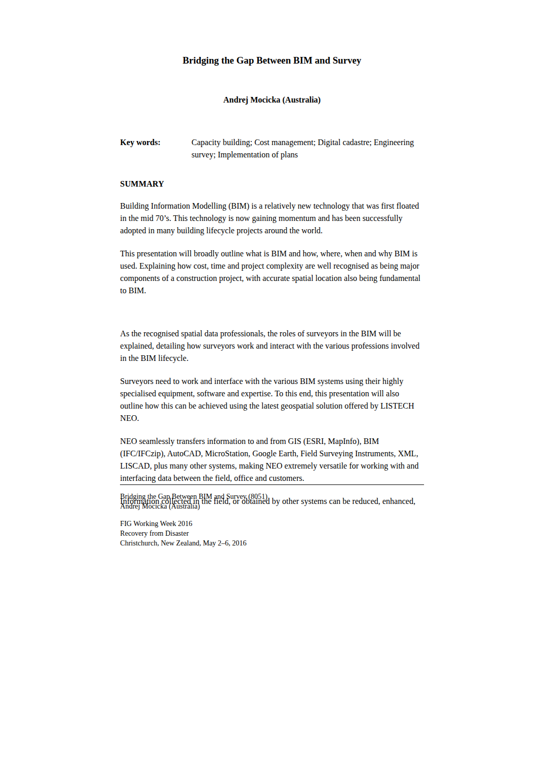Bridging the Gap Between BIM and Survey
Andrej Mocicka (Australia)
Key words:
Capacity building; Cost management; Digital cadastre; Engineering survey; Implementation of plans
SUMMARY
Building Information Modelling (BIM) is a relatively new technology that was first floated in the mid 70’s. This technology is now gaining momentum and has been successfully adopted in many building lifecycle projects around the world.
This presentation will broadly outline what is BIM and how, where, when and why BIM is used. Explaining how cost, time and project complexity are well recognised as being major components of a construction project, with accurate spatial location also being fundamental to BIM.
As the recognised spatial data professionals, the roles of surveyors in the BIM will be explained, detailing how surveyors work and interact with the various professions involved in the BIM lifecycle.
Surveyors need to work and interface with the various BIM systems using their highly specialised equipment, software and expertise. To this end, this presentation will also outline how this can be achieved using the latest geospatial solution offered by LISTECH NEO.
NEO seamlessly transfers information to and from GIS (ESRI, MapInfo), BIM (IFC/IFCzip), AutoCAD, MicroStation, Google Earth, Field Surveying Instruments, XML, LISCAD, plus many other systems, making NEO extremely versatile for working with and interfacing data between the field, office and customers.
Information collected in the field, or obtained by other systems can be reduced, enhanced,
Bridging the Gap Between BIM and Survey (8051)
Andrej Mocicka (Australia)
FIG Working Week 2016
Recovery from Disaster
Christchurch, New Zealand, May 2–6, 2016